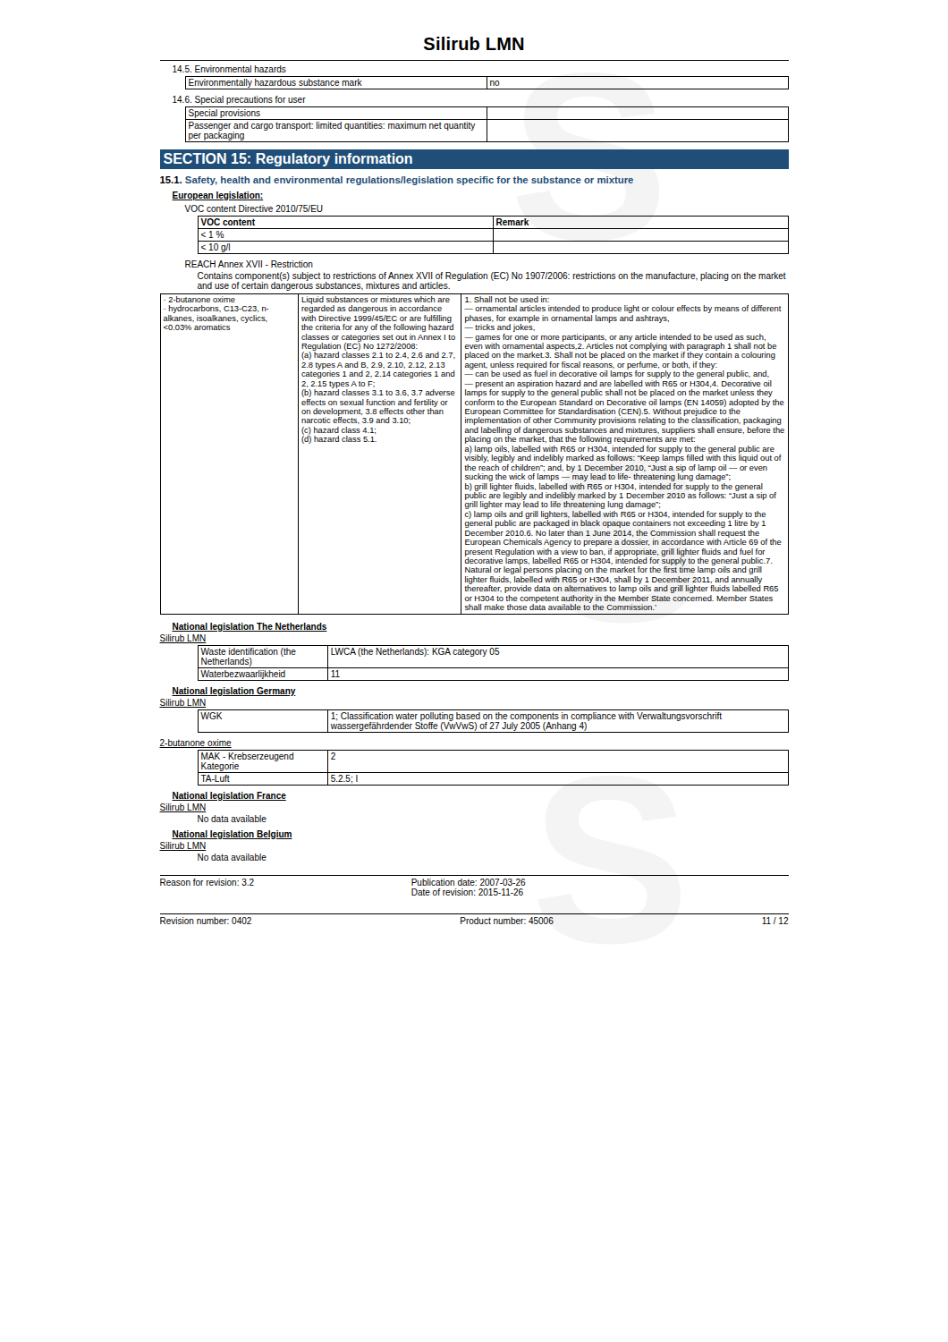S S S
Silirub LMN
14.5. Environmental hazards
| Environmentally hazardous substance mark | no |
14.6. Special precautions for user
| Special provisions | |
| Passenger and cargo transport: limited quantities: maximum net quantity per packaging | |
SECTION 15: Regulatory information
15.1. Safety, health and environmental regulations/legislation specific for the substance or mixture
European legislation:
VOC content Directive 2010/75/EU
| VOC content | Remark |
| --- | --- |
| < 1 % | |
| < 10 g/l | |
REACH Annex XVII - Restriction
Contains component(s) subject to restrictions of Annex XVII of Regulation (EC) No 1907/2006: restrictions on the manufacture, placing on the market and use of certain dangerous substances, mixtures and articles.
| · 2-butanone oxime · hydrocarbons, C13-C23, n-alkanes, isoalkanes, cyclics, <0.03% aromatics | Liquid substances or mixtures which are regarded as dangerous in accordance with Directive 1999/45/EC or are fulfilling the criteria for any of the following hazard classes or categories set out in Annex I to Regulation (EC) No 1272/2008: (a) hazard classes 2.1 to 2.4, 2.6 and 2.7, 2.8 types A and B, 2.9, 2.10, 2.12, 2.13 categories 1 and 2, 2.14 categories 1 and 2, 2.15 types A to F; (b) hazard classes 3.1 to 3.6, 3.7 adverse effects on sexual function and fertility or on development, 3.8 effects other than narcotic effects, 3.9 and 3.10; (c) hazard class 4.1; (d) hazard class 5.1. | 1. Shall not be used in: — ornamental articles intended to produce light or colour effects by means of different phases, for example in ornamental lamps and ashtrays, — tricks and jokes, — games for one or more participants, or any article intended to be used as such, even with ornamental aspects,2. Articles not complying with paragraph 1 shall not be placed on the market.3. Shall not be placed on the market if they contain a colouring agent, unless required for fiscal reasons, or perfume, or both, if they: — can be used as fuel in decorative oil lamps for supply to the general public, and, — present an aspiration hazard and are labelled with R65 or H304,4. Decorative oil lamps for supply to the general public shall not be placed on the market unless they conform to the European Standard on Decorative oil lamps (EN 14059) adopted by the European Committee for Standardisation (CEN).5. Without prejudice to the implementation of other Community provisions relating to the classification, packaging and labelling of dangerous substances and mixtures, suppliers shall ensure, before the placing on the market, that the following requirements are met: a) lamp oils, labelled with R65 or H304, intended for supply to the general public are visibly, legibly and indelibly marked as follows: “Keep lamps filled with this liquid out of the reach of children”; and, by 1 December 2010, “Just a sip of lamp oil — or even sucking the wick of lamps — may lead to life- threatening lung damage”; b) grill lighter fluids, labelled with R65 or H304, intended for supply to the general public are legibly and indelibly marked by 1 December 2010 as follows: “Just a sip of grill lighter may lead to life threatening lung damage”; c) lamp oils and grill lighters, labelled with R65 or H304, intended for supply to the general public are packaged in black opaque containers not exceeding 1 litre by 1 December 2010.6. No later than 1 June 2014, the Commission shall request the European Chemicals Agency to prepare a dossier, in accordance with Article 69 of the present Regulation with a view to ban, if appropriate, grill lighter fluids and fuel for decorative lamps, labelled R65 or H304, intended for supply to the general public.7. Natural or legal persons placing on the market for the first time lamp oils and grill lighter fluids, labelled with R65 or H304, shall by 1 December 2011, and annually thereafter, provide data on alternatives to lamp oils and grill lighter fluids labelled R65 or H304 to the competent authority in the Member State concerned. Member States shall make those data available to the Commission.’ |
National legislation The Netherlands
Silirub LMN
| Waste identification (the Netherlands) | LWCA (the Netherlands): KGA category 05 |
| Waterbezwaarlijkheid | 11 |
National legislation Germany
Silirub LMN
| WGK | 1; Classification water polluting based on the components in compliance with Verwaltungsvorschrift wassergefährdender Stoffe (VwVwS) of 27 July 2005 (Anhang 4) |
2-butanone oxime
| MAK - Krebserzeugend Kategorie | 2 |
| TA-Luft | 5.2.5; I |
National legislation France
Silirub LMN
No data available
National legislation Belgium
Silirub LMN
No data available
Reason for revision: 3.2
Publication date: 2007-03-26
Date of revision: 2015-11-26
Revision number: 0402
Product number: 45006
11 / 12